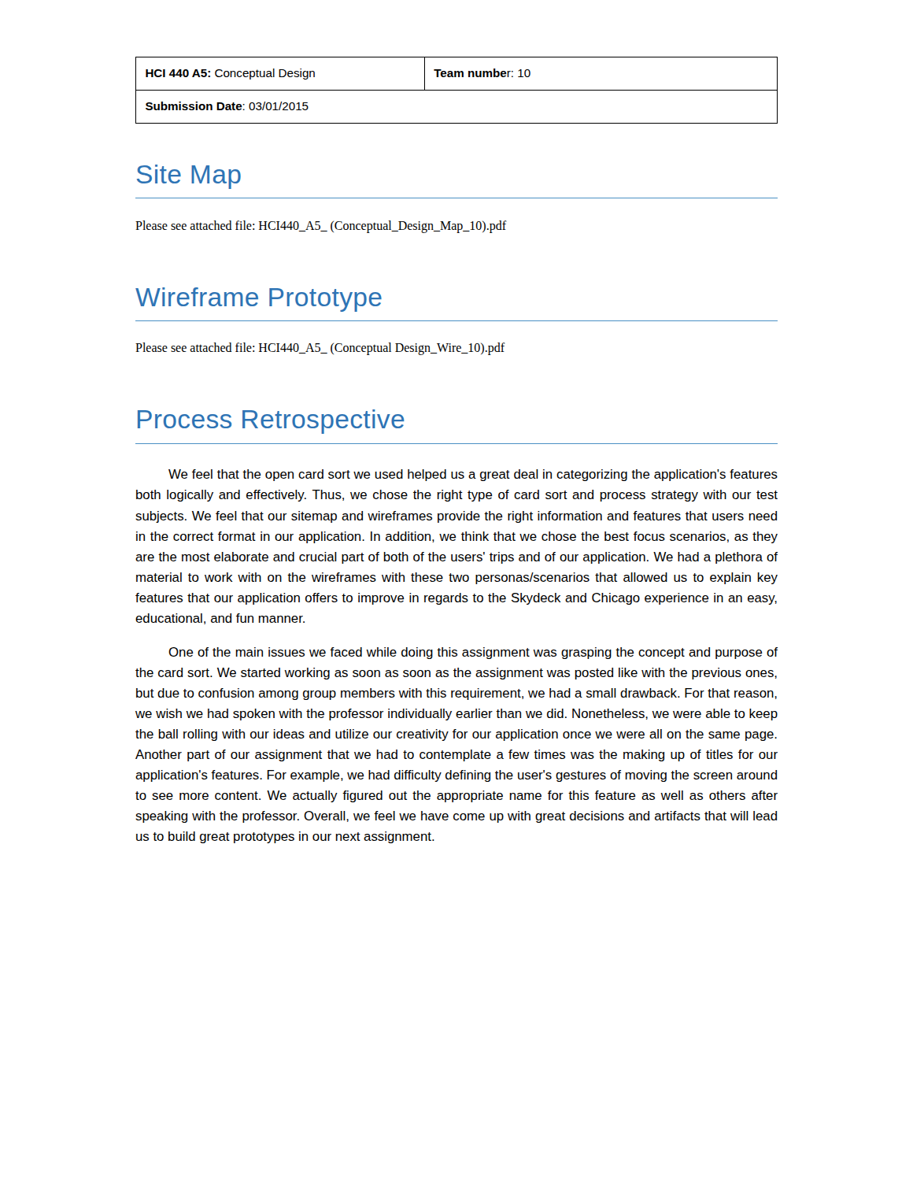| HCI 440 A5: Conceptual Design | Team numbe r: 10 |
| Submission Date : 03/01/2015 |
Site Map
Please see attached file: HCI440_A5_ (Conceptual_Design_Map_10).pdf
Wireframe Prototype
Please see attached file: HCI440_A5_ (Conceptual Design_Wire_10).pdf
Process Retrospective
We feel that the open card sort we used helped us a great deal in categorizing the application's features both logically and effectively. Thus, we chose the right type of card sort and process strategy with our test subjects. We feel that our sitemap and wireframes provide the right information and features that users need in the correct format in our application. In addition, we think that we chose the best focus scenarios, as they are the most elaborate and crucial part of both of the users' trips and of our application. We had a plethora of material to work with on the wireframes with these two personas/scenarios that allowed us to explain key features that our application offers to improve in regards to the Skydeck and Chicago experience in an easy, educational, and fun manner.
One of the main issues we faced while doing this assignment was grasping the concept and purpose of the card sort. We started working as soon as soon as the assignment was posted like with the previous ones, but due to confusion among group members with this requirement, we had a small drawback. For that reason, we wish we had spoken with the professor individually earlier than we did. Nonetheless, we were able to keep the ball rolling with our ideas and utilize our creativity for our application once we were all on the same page. Another part of our assignment that we had to contemplate a few times was the making up of titles for our application's features. For example, we had difficulty defining the user's gestures of moving the screen around to see more content. We actually figured out the appropriate name for this feature as well as others after speaking with the professor. Overall, we feel we have come up with great decisions and artifacts that will lead us to build great prototypes in our next assignment.